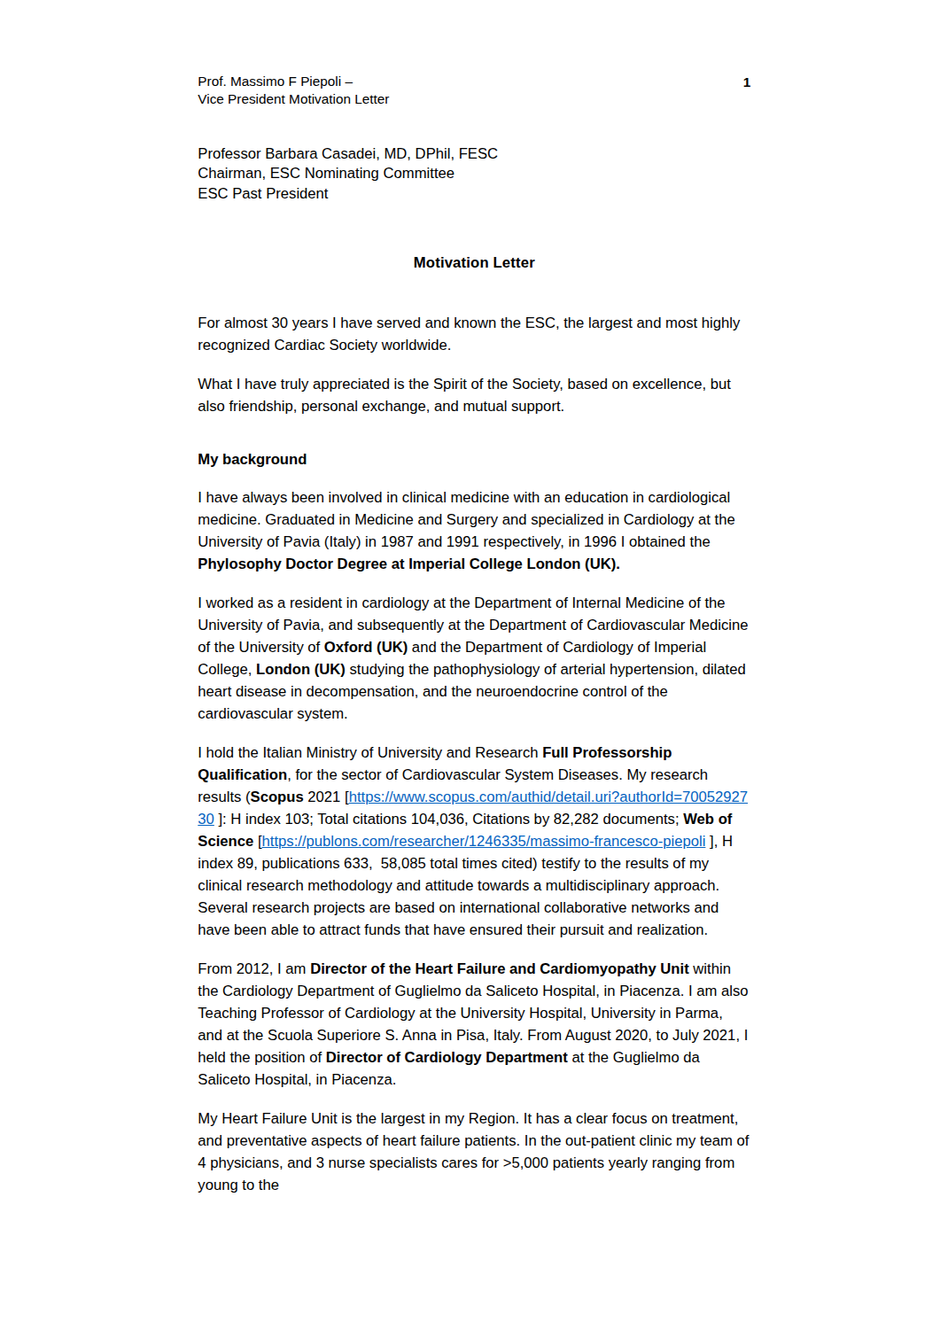Prof. Massimo F Piepoli –
Vice President Motivation Letter
1
Professor Barbara Casadei, MD, DPhil, FESC
Chairman, ESC Nominating Committee
ESC Past President
Motivation Letter
For almost 30 years I have served and known the ESC, the largest and most highly recognized Cardiac Society worldwide.
What I have truly appreciated is the Spirit of the Society, based on excellence, but also friendship, personal exchange, and mutual support.
My background
I have always been involved in clinical medicine with an education in cardiological medicine. Graduated in Medicine and Surgery and specialized in Cardiology at the University of Pavia (Italy) in 1987 and 1991 respectively, in 1996 I obtained the Phylosophy Doctor Degree at Imperial College London (UK).
I worked as a resident in cardiology at the Department of Internal Medicine of the University of Pavia, and subsequently at the Department of Cardiovascular Medicine of the University of Oxford (UK) and the Department of Cardiology of Imperial College, London (UK) studying the pathophysiology of arterial hypertension, dilated heart disease in decompensation, and the neuroendocrine control of the cardiovascular system.
I hold the Italian Ministry of University and Research Full Professorship Qualification, for the sector of Cardiovascular System Diseases. My research results (Scopus 2021 [https://www.scopus.com/authid/detail.uri?authorId=7005292730 ]: H index 103; Total citations 104,036, Citations by 82,282 documents; Web of Science [https://publons.com/researcher/1246335/massimo-francesco-piepoli ], H index 89, publications 633, 58,085 total times cited) testify to the results of my clinical research methodology and attitude towards a multidisciplinary approach. Several research projects are based on international collaborative networks and have been able to attract funds that have ensured their pursuit and realization.
From 2012, I am Director of the Heart Failure and Cardiomyopathy Unit within the Cardiology Department of Guglielmo da Saliceto Hospital, in Piacenza. I am also Teaching Professor of Cardiology at the University Hospital, University in Parma, and at the Scuola Superiore S. Anna in Pisa, Italy. From August 2020, to July 2021, I held the position of Director of Cardiology Department at the Guglielmo da Saliceto Hospital, in Piacenza.
My Heart Failure Unit is the largest in my Region. It has a clear focus on treatment, and preventative aspects of heart failure patients. In the out-patient clinic my team of 4 physicians, and 3 nurse specialists cares for >5,000 patients yearly ranging from young to the